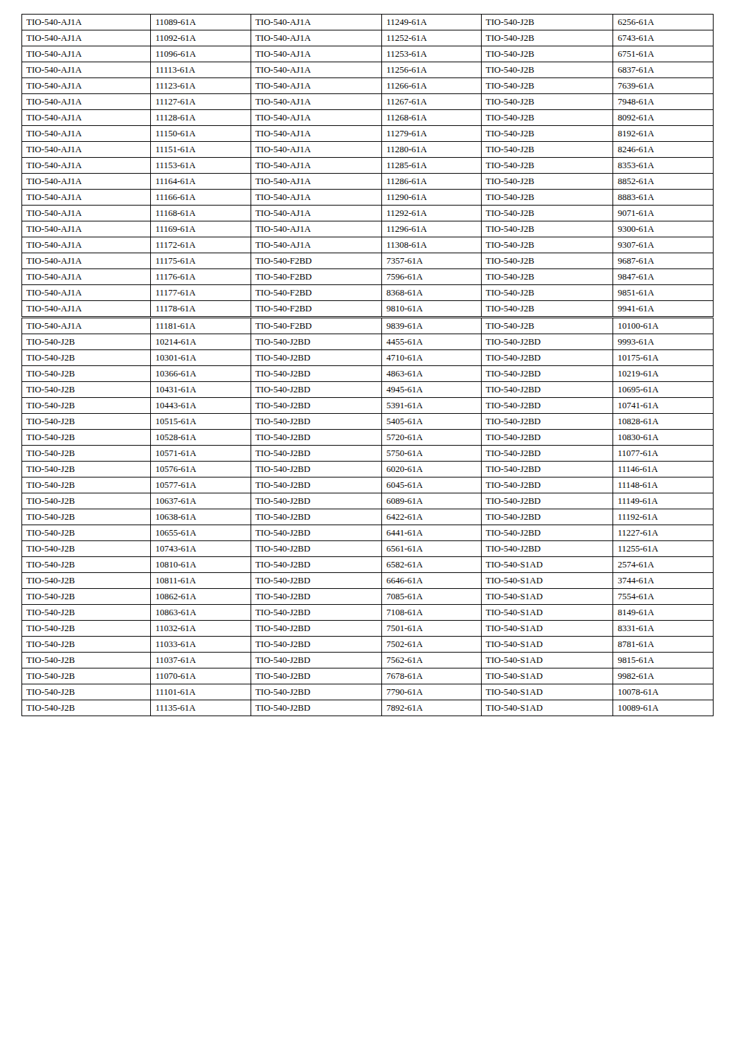| TIO-540-AJ1A | 11089-61A | TIO-540-AJ1A | 11249-61A | TIO-540-J2B | 6256-61A |
| TIO-540-AJ1A | 11092-61A | TIO-540-AJ1A | 11252-61A | TIO-540-J2B | 6743-61A |
| TIO-540-AJ1A | 11096-61A | TIO-540-AJ1A | 11253-61A | TIO-540-J2B | 6751-61A |
| TIO-540-AJ1A | 11113-61A | TIO-540-AJ1A | 11256-61A | TIO-540-J2B | 6837-61A |
| TIO-540-AJ1A | 11123-61A | TIO-540-AJ1A | 11266-61A | TIO-540-J2B | 7639-61A |
| TIO-540-AJ1A | 11127-61A | TIO-540-AJ1A | 11267-61A | TIO-540-J2B | 7948-61A |
| TIO-540-AJ1A | 11128-61A | TIO-540-AJ1A | 11268-61A | TIO-540-J2B | 8092-61A |
| TIO-540-AJ1A | 11150-61A | TIO-540-AJ1A | 11279-61A | TIO-540-J2B | 8192-61A |
| TIO-540-AJ1A | 11151-61A | TIO-540-AJ1A | 11280-61A | TIO-540-J2B | 8246-61A |
| TIO-540-AJ1A | 11153-61A | TIO-540-AJ1A | 11285-61A | TIO-540-J2B | 8353-61A |
| TIO-540-AJ1A | 11164-61A | TIO-540-AJ1A | 11286-61A | TIO-540-J2B | 8852-61A |
| TIO-540-AJ1A | 11166-61A | TIO-540-AJ1A | 11290-61A | TIO-540-J2B | 8883-61A |
| TIO-540-AJ1A | 11168-61A | TIO-540-AJ1A | 11292-61A | TIO-540-J2B | 9071-61A |
| TIO-540-AJ1A | 11169-61A | TIO-540-AJ1A | 11296-61A | TIO-540-J2B | 9300-61A |
| TIO-540-AJ1A | 11172-61A | TIO-540-AJ1A | 11308-61A | TIO-540-J2B | 9307-61A |
| TIO-540-AJ1A | 11175-61A | TIO-540-F2BD | 7357-61A | TIO-540-J2B | 9687-61A |
| TIO-540-AJ1A | 11176-61A | TIO-540-F2BD | 7596-61A | TIO-540-J2B | 9847-61A |
| TIO-540-AJ1A | 11177-61A | TIO-540-F2BD | 8368-61A | TIO-540-J2B | 9851-61A |
| TIO-540-AJ1A | 11178-61A | TIO-540-F2BD | 9810-61A | TIO-540-J2B | 9941-61A |
| TIO-540-AJ1A | 11181-61A | TIO-540-F2BD | 9839-61A | TIO-540-J2B | 10100-61A |
| TIO-540-J2B | 10214-61A | TIO-540-J2BD | 4455-61A | TIO-540-J2BD | 9993-61A |
| TIO-540-J2B | 10301-61A | TIO-540-J2BD | 4710-61A | TIO-540-J2BD | 10175-61A |
| TIO-540-J2B | 10366-61A | TIO-540-J2BD | 4863-61A | TIO-540-J2BD | 10219-61A |
| TIO-540-J2B | 10431-61A | TIO-540-J2BD | 4945-61A | TIO-540-J2BD | 10695-61A |
| TIO-540-J2B | 10443-61A | TIO-540-J2BD | 5391-61A | TIO-540-J2BD | 10741-61A |
| TIO-540-J2B | 10515-61A | TIO-540-J2BD | 5405-61A | TIO-540-J2BD | 10828-61A |
| TIO-540-J2B | 10528-61A | TIO-540-J2BD | 5720-61A | TIO-540-J2BD | 10830-61A |
| TIO-540-J2B | 10571-61A | TIO-540-J2BD | 5750-61A | TIO-540-J2BD | 11077-61A |
| TIO-540-J2B | 10576-61A | TIO-540-J2BD | 6020-61A | TIO-540-J2BD | 11146-61A |
| TIO-540-J2B | 10577-61A | TIO-540-J2BD | 6045-61A | TIO-540-J2BD | 11148-61A |
| TIO-540-J2B | 10637-61A | TIO-540-J2BD | 6089-61A | TIO-540-J2BD | 11149-61A |
| TIO-540-J2B | 10638-61A | TIO-540-J2BD | 6422-61A | TIO-540-J2BD | 11192-61A |
| TIO-540-J2B | 10655-61A | TIO-540-J2BD | 6441-61A | TIO-540-J2BD | 11227-61A |
| TIO-540-J2B | 10743-61A | TIO-540-J2BD | 6561-61A | TIO-540-J2BD | 11255-61A |
| TIO-540-J2B | 10810-61A | TIO-540-J2BD | 6582-61A | TIO-540-S1AD | 2574-61A |
| TIO-540-J2B | 10811-61A | TIO-540-J2BD | 6646-61A | TIO-540-S1AD | 3744-61A |
| TIO-540-J2B | 10862-61A | TIO-540-J2BD | 7085-61A | TIO-540-S1AD | 7554-61A |
| TIO-540-J2B | 10863-61A | TIO-540-J2BD | 7108-61A | TIO-540-S1AD | 8149-61A |
| TIO-540-J2B | 11032-61A | TIO-540-J2BD | 7501-61A | TIO-540-S1AD | 8331-61A |
| TIO-540-J2B | 11033-61A | TIO-540-J2BD | 7502-61A | TIO-540-S1AD | 8781-61A |
| TIO-540-J2B | 11037-61A | TIO-540-J2BD | 7562-61A | TIO-540-S1AD | 9815-61A |
| TIO-540-J2B | 11070-61A | TIO-540-J2BD | 7678-61A | TIO-540-S1AD | 9982-61A |
| TIO-540-J2B | 11101-61A | TIO-540-J2BD | 7790-61A | TIO-540-S1AD | 10078-61A |
| TIO-540-J2B | 11135-61A | TIO-540-J2BD | 7892-61A | TIO-540-S1AD | 10089-61A |